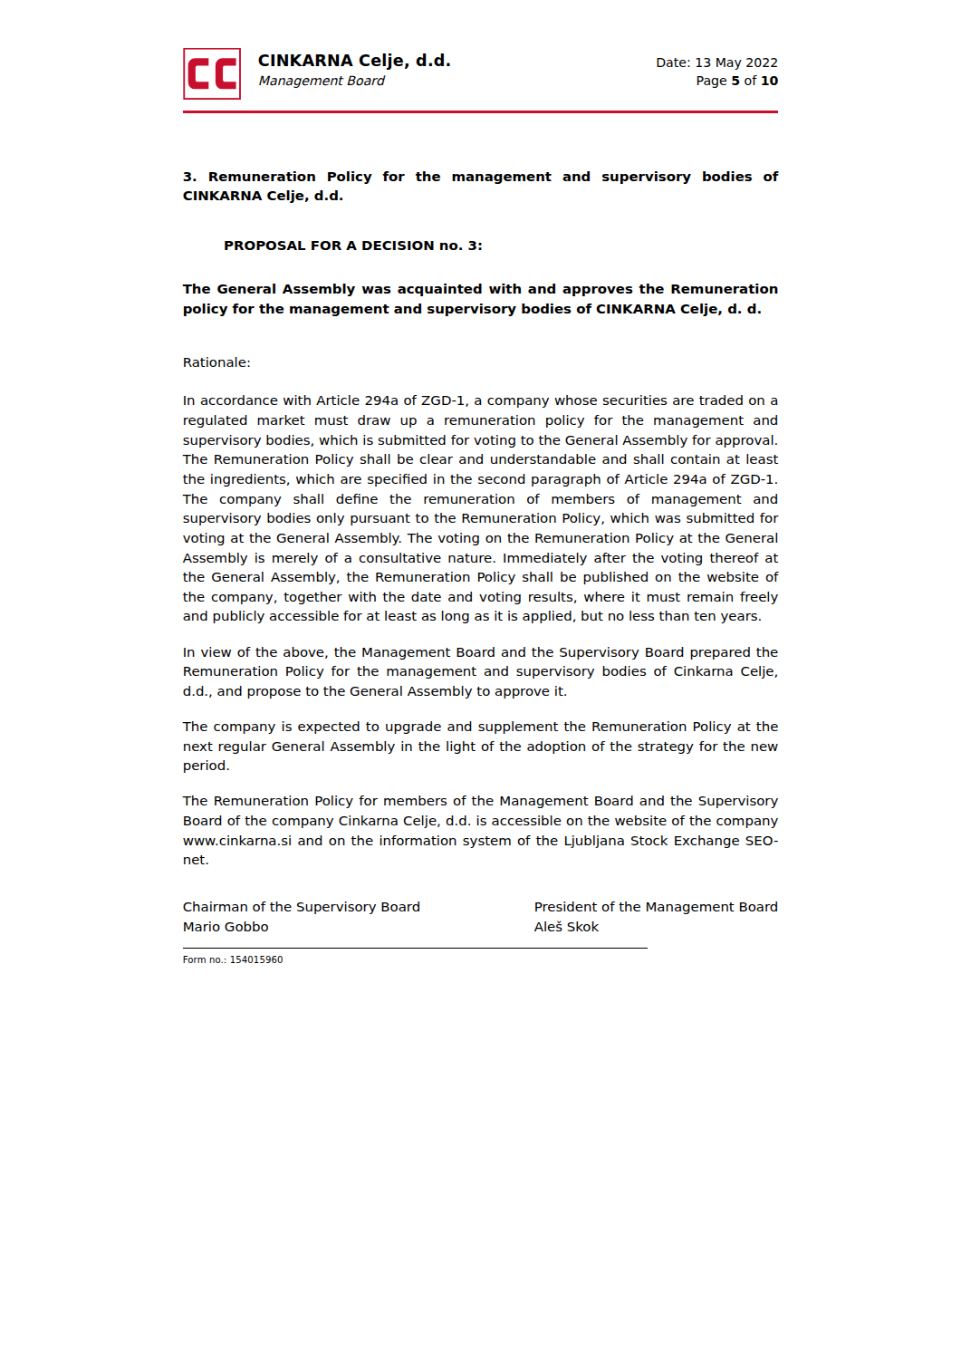CINKARNA Celje, d.d.
Management Board
Date: 13 May 2022
Page 5 of 10
3. Remuneration Policy for the management and supervisory bodies of CINKARNA Celje, d.d.
PROPOSAL FOR A DECISION no. 3:
The General Assembly was acquainted with and approves the Remuneration policy for the management and supervisory bodies of CINKARNA Celje, d. d.
Rationale:
In accordance with Article 294a of ZGD-1, a company whose securities are traded on a regulated market must draw up a remuneration policy for the management and supervisory bodies, which is submitted for voting to the General Assembly for approval. The Remuneration Policy shall be clear and understandable and shall contain at least the ingredients, which are specified in the second paragraph of Article 294a of ZGD-1. The company shall define the remuneration of members of management and supervisory bodies only pursuant to the Remuneration Policy, which was submitted for voting at the General Assembly. The voting on the Remuneration Policy at the General Assembly is merely of a consultative nature. Immediately after the voting thereof at the General Assembly, the Remuneration Policy shall be published on the website of the company, together with the date and voting results, where it must remain freely and publicly accessible for at least as long as it is applied, but no less than ten years.
In view of the above, the Management Board and the Supervisory Board prepared the Remuneration Policy for the management and supervisory bodies of Cinkarna Celje, d.d., and propose to the General Assembly to approve it.
The company is expected to upgrade and supplement the Remuneration Policy at the next regular General Assembly in the light of the adoption of the strategy for the new period.
The Remuneration Policy for members of the Management Board and the Supervisory Board of the company Cinkarna Celje, d.d. is accessible on the website of the company www.cinkarna.si and on the information system of the Ljubljana Stock Exchange SEO-net.
Chairman of the Supervisory Board
Mario Gobbo
President of the Management Board
Aleš Skok
Form no.: 154015960